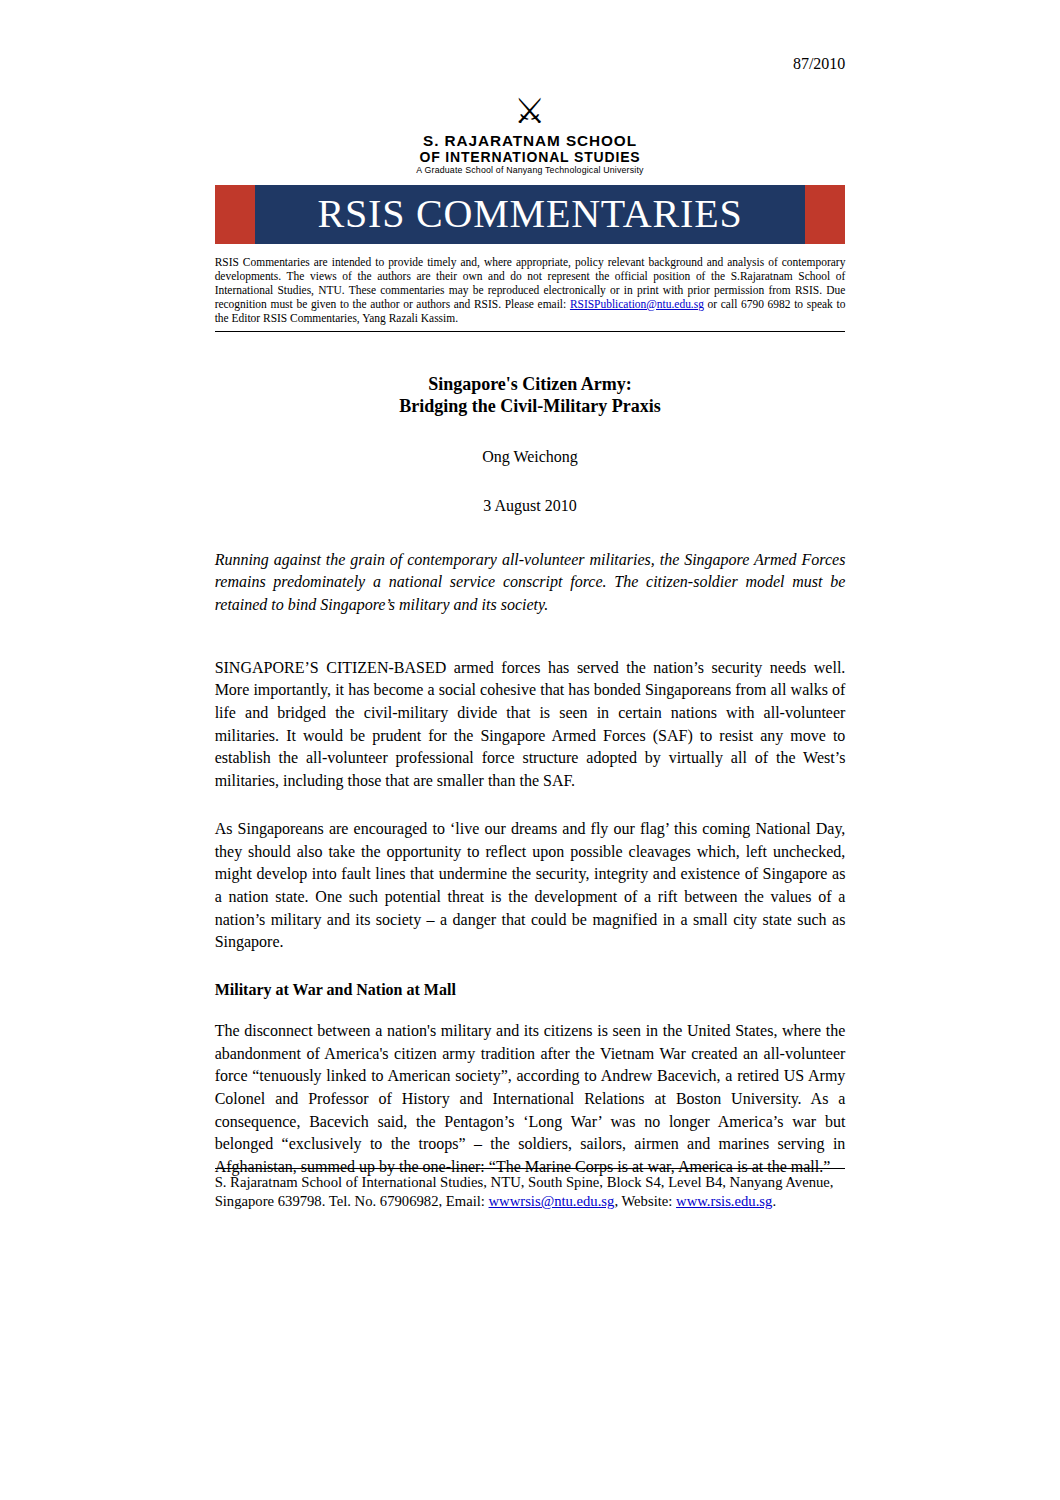87/2010
⚔
S. RAJARATNAM SCHOOL
OF INTERNATIONAL STUDIES
A Graduate School of Nanyang Technological University
RSIS COMMENTARIES
RSIS Commentaries are intended to provide timely and, where appropriate, policy relevant background and analysis of contemporary developments. The views of the authors are their own and do not represent the official position of the S.Rajaratnam School of International Studies, NTU. These commentaries may be reproduced electronically or in print with prior permission from RSIS. Due recognition must be given to the author or authors and RSIS. Please email: RSISPublication@ntu.edu.sg or call 6790 6982 to speak to the Editor RSIS Commentaries, Yang Razali Kassim.
Singapore's Citizen Army:
Bridging the Civil-Military Praxis
Ong Weichong
3 August 2010
Running against the grain of contemporary all-volunteer militaries, the Singapore Armed Forces remains predominately a national service conscript force. The citizen-soldier model must be retained to bind Singapore’s military and its society.
SINGAPORE’S CITIZEN-BASED armed forces has served the nation’s security needs well. More importantly, it has become a social cohesive that has bonded Singaporeans from all walks of life and bridged the civil-military divide that is seen in certain nations with all-volunteer militaries. It would be prudent for the Singapore Armed Forces (SAF) to resist any move to establish the all-volunteer professional force structure adopted by virtually all of the West’s militaries, including those that are smaller than the SAF.
As Singaporeans are encouraged to ‘live our dreams and fly our flag’ this coming National Day, they should also take the opportunity to reflect upon possible cleavages which, left unchecked, might develop into fault lines that undermine the security, integrity and existence of Singapore as a nation state. One such potential threat is the development of a rift between the values of a nation’s military and its society – a danger that could be magnified in a small city state such as Singapore.
Military at War and Nation at Mall
The disconnect between a nation's military and its citizens is seen in the United States, where the abandonment of America's citizen army tradition after the Vietnam War created an all-volunteer force “tenuously linked to American society”, according to Andrew Bacevich, a retired US Army Colonel and Professor of History and International Relations at Boston University. As a consequence, Bacevich said, the Pentagon’s ‘Long War’ was no longer America’s war but belonged “exclusively to the troops” – the soldiers, sailors, airmen and marines serving in Afghanistan, summed up by the one-liner: “The Marine Corps is at war, America is at the mall.”
S. Rajaratnam School of International Studies, NTU, South Spine, Block S4, Level B4, Nanyang Avenue, Singapore 639798. Tel. No. 67906982, Email: wwwrsis@ntu.edu.sg, Website: www.rsis.edu.sg.